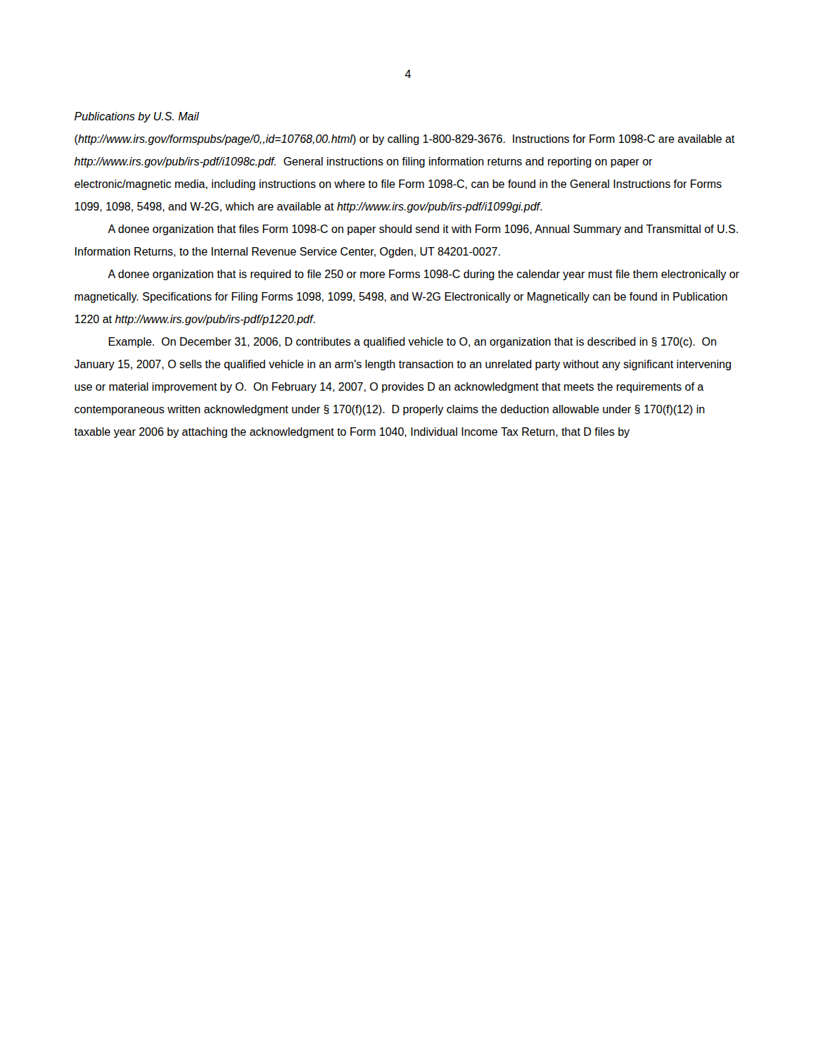4
Publications by U.S. Mail
(http://www.irs.gov/formspubs/page/0,,id=10768,00.html) or by calling 1-800-829-3676. Instructions for Form 1098-C are available at http://www.irs.gov/pub/irs-pdf/i1098c.pdf. General instructions on filing information returns and reporting on paper or electronic/magnetic media, including instructions on where to file Form 1098-C, can be found in the General Instructions for Forms 1099, 1098, 5498, and W-2G, which are available at http://www.irs.gov/pub/irs-pdf/i1099gi.pdf.
A donee organization that files Form 1098-C on paper should send it with Form 1096, Annual Summary and Transmittal of U.S. Information Returns, to the Internal Revenue Service Center, Ogden, UT 84201-0027.
A donee organization that is required to file 250 or more Forms 1098-C during the calendar year must file them electronically or magnetically. Specifications for Filing Forms 1098, 1099, 5498, and W-2G Electronically or Magnetically can be found in Publication 1220 at http://www.irs.gov/pub/irs-pdf/p1220.pdf.
Example. On December 31, 2006, D contributes a qualified vehicle to O, an organization that is described in § 170(c). On January 15, 2007, O sells the qualified vehicle in an arm's length transaction to an unrelated party without any significant intervening use or material improvement by O. On February 14, 2007, O provides D an acknowledgment that meets the requirements of a contemporaneous written acknowledgment under § 170(f)(12). D properly claims the deduction allowable under § 170(f)(12) in taxable year 2006 by attaching the acknowledgment to Form 1040, Individual Income Tax Return, that D files by